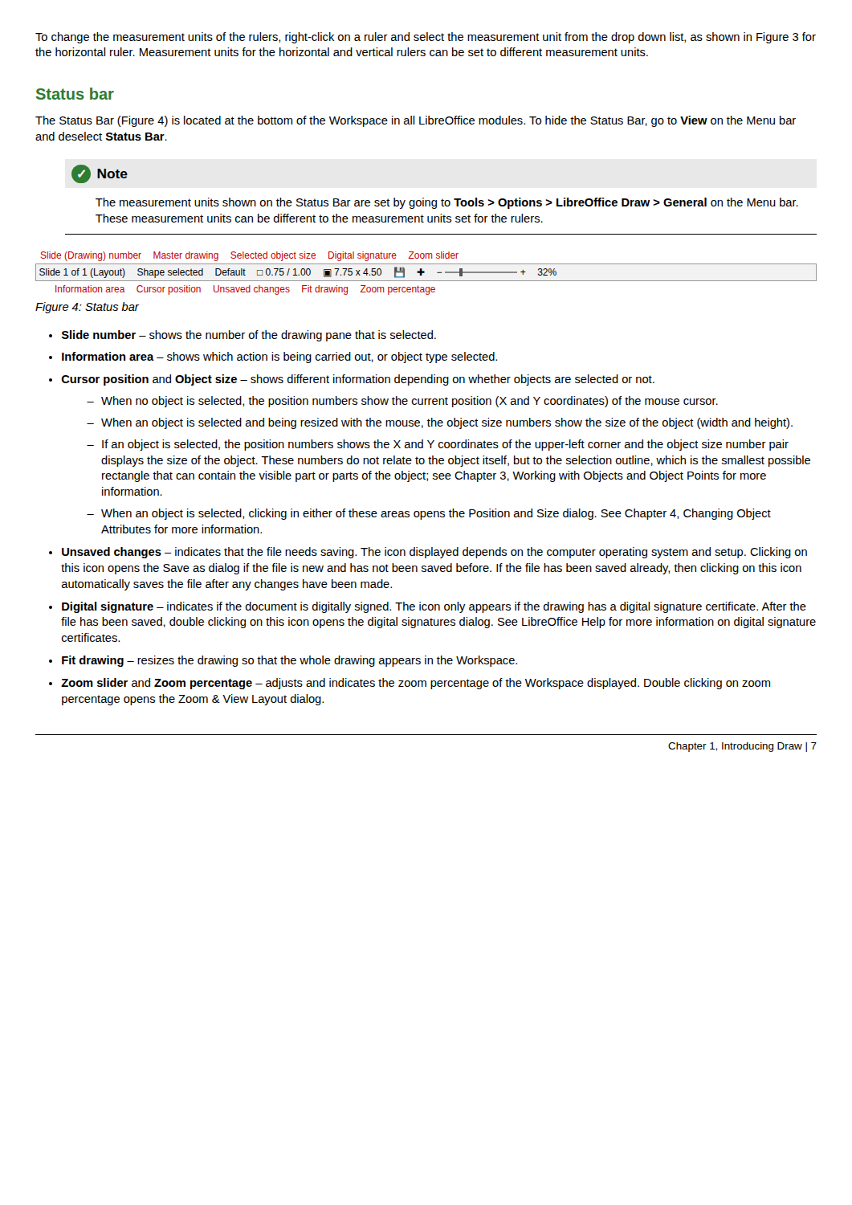To change the measurement units of the rulers, right-click on a ruler and select the measurement unit from the drop down list, as shown in Figure 3 for the horizontal ruler. Measurement units for the horizontal and vertical rulers can be set to different measurement units.
Status bar
The Status Bar (Figure 4) is located at the bottom of the Workspace in all LibreOffice modules. To hide the Status Bar, go to View on the Menu bar and deselect Status Bar.
✓Note
The measurement units shown on the Status Bar are set by going to Tools > Options > LibreOffice Draw > General on the Menu bar. These measurement units can be different to the measurement units set for the rulers.
Slide (Drawing) number Master drawing Selected object size Digital signature Zoom slider
Slide 1 of 1 (Layout) Shape selected Default □ 0.75 / 1.00 ▣ 7.75 x 4.50 💾 ✚ − + 32%
Information area Cursor position Unsaved changes Fit drawing Zoom percentage
Figure 4: Status bar
Slide number – shows the number of the drawing pane that is selected.
Information area – shows which action is being carried out, or object type selected.
Cursor position and Object size – shows different information depending on whether objects are selected or not.
When no object is selected, the position numbers show the current position (X and Y coordinates) of the mouse cursor.
When an object is selected and being resized with the mouse, the object size numbers show the size of the object (width and height).
If an object is selected, the position numbers shows the X and Y coordinates of the upper-left corner and the object size number pair displays the size of the object. These numbers do not relate to the object itself, but to the selection outline, which is the smallest possible rectangle that can contain the visible part or parts of the object; see Chapter 3, Working with Objects and Object Points for more information.
When an object is selected, clicking in either of these areas opens the Position and Size dialog. See Chapter 4, Changing Object Attributes for more information.
Unsaved changes – indicates that the file needs saving. The icon displayed depends on the computer operating system and setup. Clicking on this icon opens the Save as dialog if the file is new and has not been saved before. If the file has been saved already, then clicking on this icon automatically saves the file after any changes have been made.
Digital signature – indicates if the document is digitally signed. The icon only appears if the drawing has a digital signature certificate. After the file has been saved, double clicking on this icon opens the digital signatures dialog. See LibreOffice Help for more information on digital signature certificates.
Fit drawing – resizes the drawing so that the whole drawing appears in the Workspace.
Zoom slider and Zoom percentage – adjusts and indicates the zoom percentage of the Workspace displayed. Double clicking on zoom percentage opens the Zoom & View Layout dialog.
Chapter 1, Introducing Draw | 7